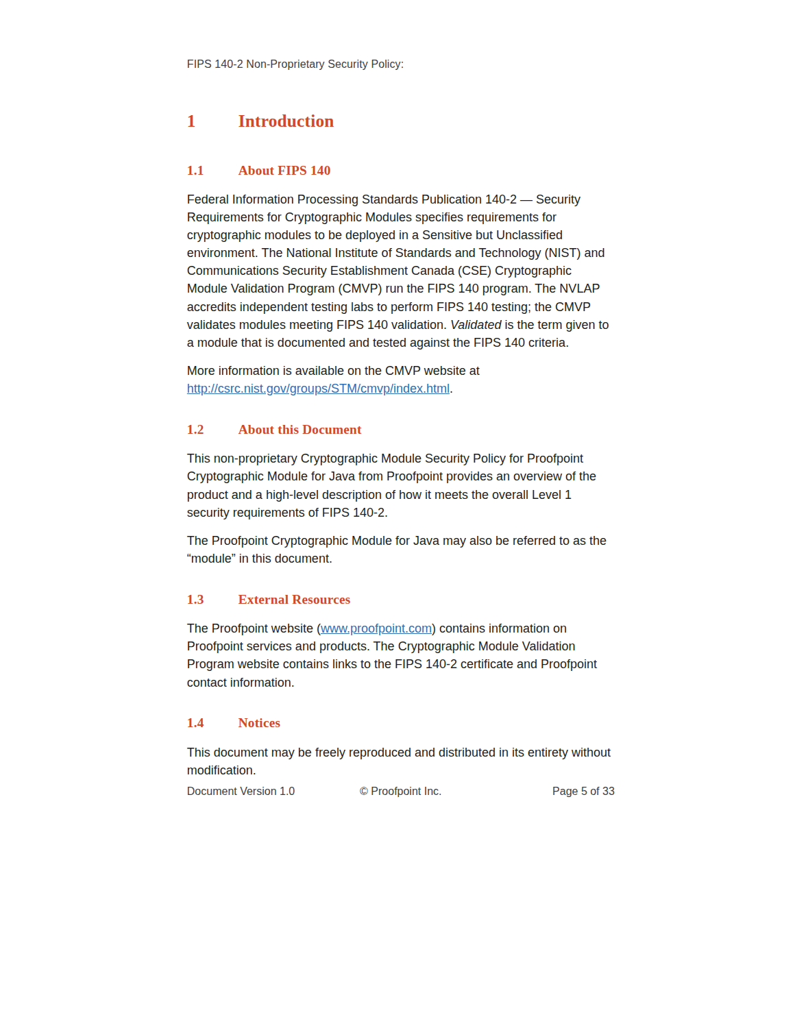FIPS 140-2 Non-Proprietary Security Policy:
1 Introduction
1.1 About FIPS 140
Federal Information Processing Standards Publication 140-2 — Security Requirements for Cryptographic Modules specifies requirements for cryptographic modules to be deployed in a Sensitive but Unclassified environment. The National Institute of Standards and Technology (NIST) and Communications Security Establishment Canada (CSE) Cryptographic Module Validation Program (CMVP) run the FIPS 140 program. The NVLAP accredits independent testing labs to perform FIPS 140 testing; the CMVP validates modules meeting FIPS 140 validation. Validated is the term given to a module that is documented and tested against the FIPS 140 criteria.
More information is available on the CMVP website at
http://csrc.nist.gov/groups/STM/cmvp/index.html.
1.2 About this Document
This non-proprietary Cryptographic Module Security Policy for Proofpoint Cryptographic Module for Java from Proofpoint provides an overview of the product and a high-level description of how it meets the overall Level 1 security requirements of FIPS 140-2.
The Proofpoint Cryptographic Module for Java may also be referred to as the “module” in this document.
1.3 External Resources
The Proofpoint website (www.proofpoint.com) contains information on Proofpoint services and products. The Cryptographic Module Validation Program website contains links to the FIPS 140-2 certificate and Proofpoint contact information.
1.4 Notices
This document may be freely reproduced and distributed in its entirety without modification.
Document Version 1.0
© Proofpoint Inc.
Page 5 of 33